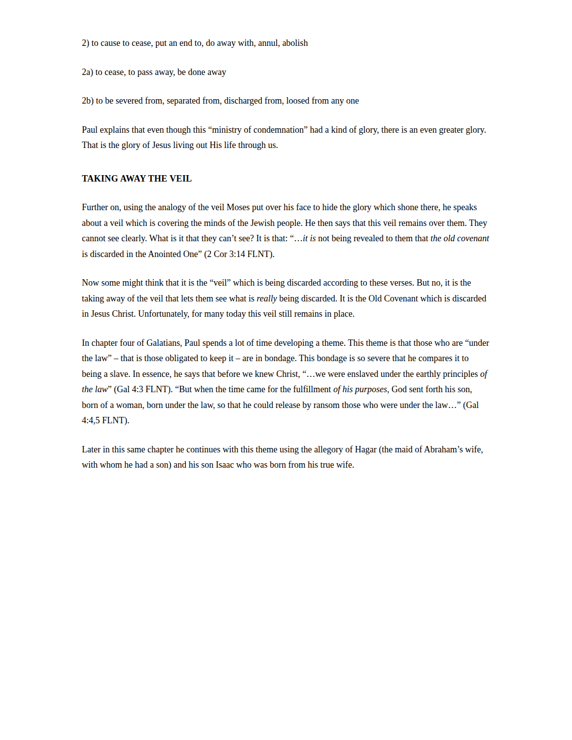2) to cause to cease, put an end to, do away with, annul, abolish
2a) to cease, to pass away, be done away
2b) to be severed from, separated from, discharged from, loosed from any one
Paul explains that even though this “ministry of condemnation” had a kind of glory, there is an even greater glory. That is the glory of Jesus living out His life through us.
TAKING AWAY THE VEIL
Further on, using the analogy of the veil Moses put over his face to hide the glory which shone there, he speaks about a veil which is covering the minds of the Jewish people. He then says that this veil remains over them. They cannot see clearly. What is it that they can’t see? It is that: “…it is not being revealed to them that the old covenant is discarded in the Anointed One” (2 Cor 3:14 FLNT).
Now some might think that it is the “veil” which is being discarded according to these verses. But no, it is the taking away of the veil that lets them see what is really being discarded. It is the Old Covenant which is discarded in Jesus Christ. Unfortunately, for many today this veil still remains in place.
In chapter four of Galatians, Paul spends a lot of time developing a theme. This theme is that those who are “under the law” – that is those obligated to keep it – are in bondage. This bondage is so severe that he compares it to being a slave. In essence, he says that before we knew Christ, “…we were enslaved under the earthly principles of the law” (Gal 4:3 FLNT). “But when the time came for the fulfillment of his purposes, God sent forth his son, born of a woman, born under the law, so that he could release by ransom those who were under the law…” (Gal 4:4,5 FLNT).
Later in this same chapter he continues with this theme using the allegory of Hagar (the maid of Abraham’s wife, with whom he had a son) and his son Isaac who was born from his true wife.